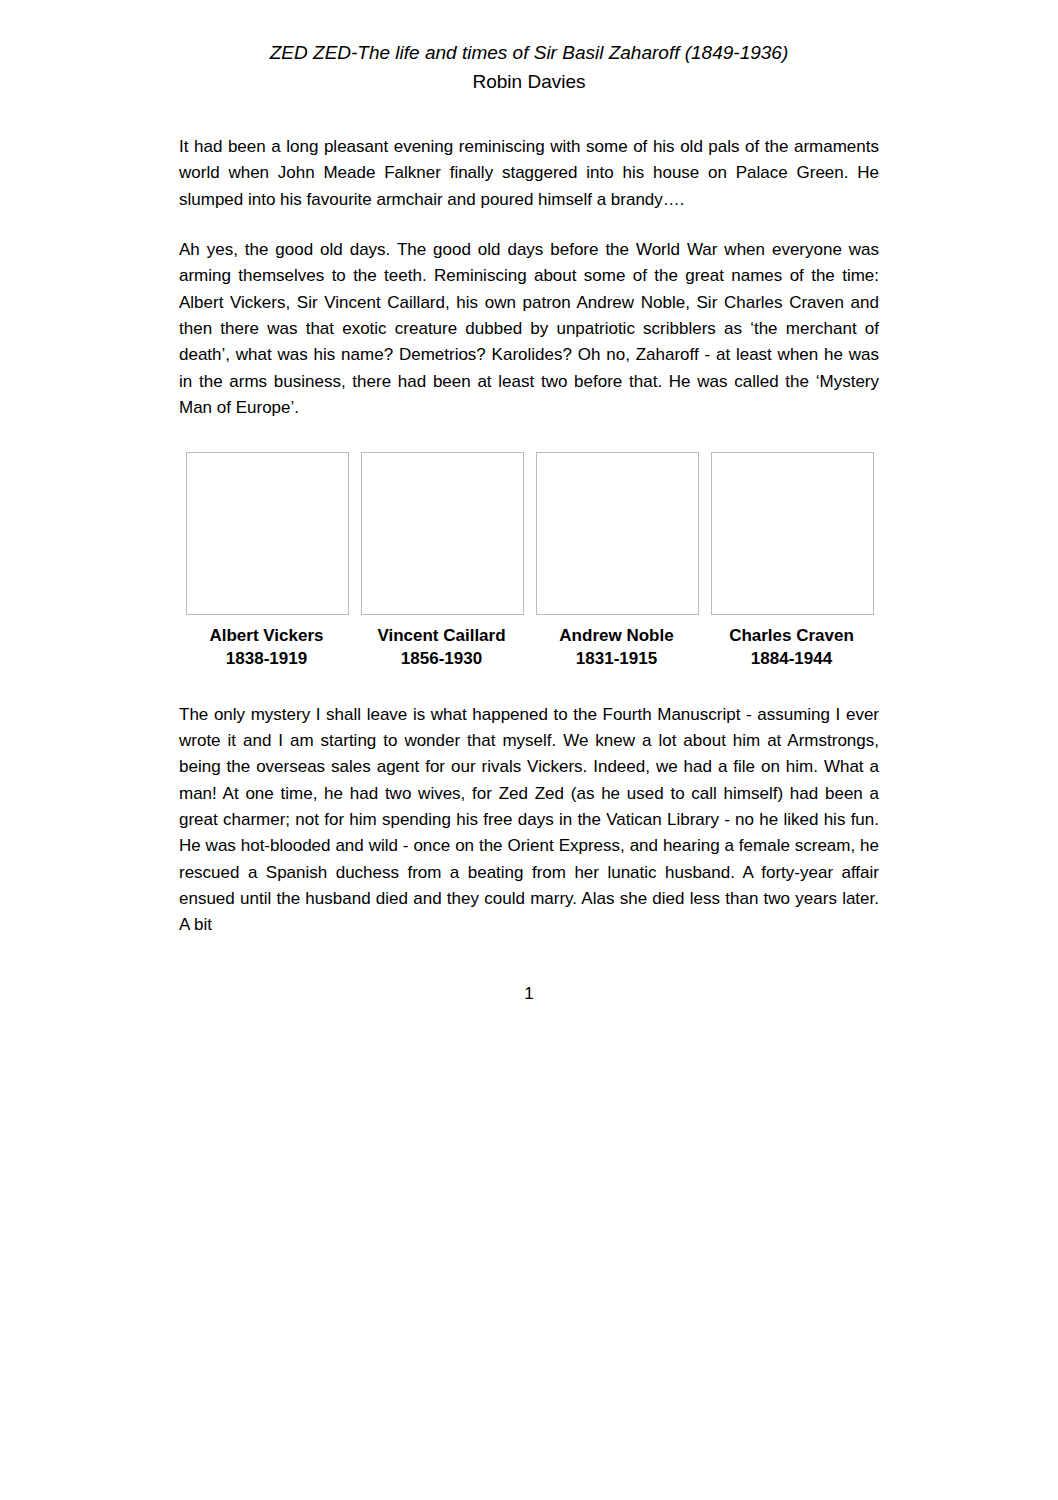ZED ZED-The life and times of Sir Basil Zaharoff (1849-1936)
Robin Davies
It had been a long pleasant evening reminiscing with some of his old pals of the armaments world when John Meade Falkner finally staggered into his house on Palace Green. He slumped into his favourite armchair and poured himself a brandy….
Ah yes, the good old days. The good old days before the World War when everyone was arming themselves to the teeth. Reminiscing about some of the great names of the time: Albert Vickers, Sir Vincent Caillard, his own patron Andrew Noble, Sir Charles Craven and then there was that exotic creature dubbed by unpatriotic scribblers as ‘the merchant of death’, what was his name? Demetrios? Karolides? Oh no, Zaharoff - at least when he was in the arms business, there had been at least two before that. He was called the ‘Mystery Man of Europe’.
Albert Vickers
1838-1919
Vincent Caillard
1856-1930
Andrew Noble
1831-1915
Charles Craven
1884-1944
The only mystery I shall leave is what happened to the Fourth Manuscript - assuming I ever wrote it and I am starting to wonder that myself. We knew a lot about him at Armstrongs, being the overseas sales agent for our rivals Vickers. Indeed, we had a file on him. What a man! At one time, he had two wives, for Zed Zed (as he used to call himself) had been a great charmer; not for him spending his free days in the Vatican Library - no he liked his fun. He was hot-blooded and wild - once on the Orient Express, and hearing a female scream, he rescued a Spanish duchess from a beating from her lunatic husband. A forty-year affair ensued until the husband died and they could marry. Alas she died less than two years later. A bit
1